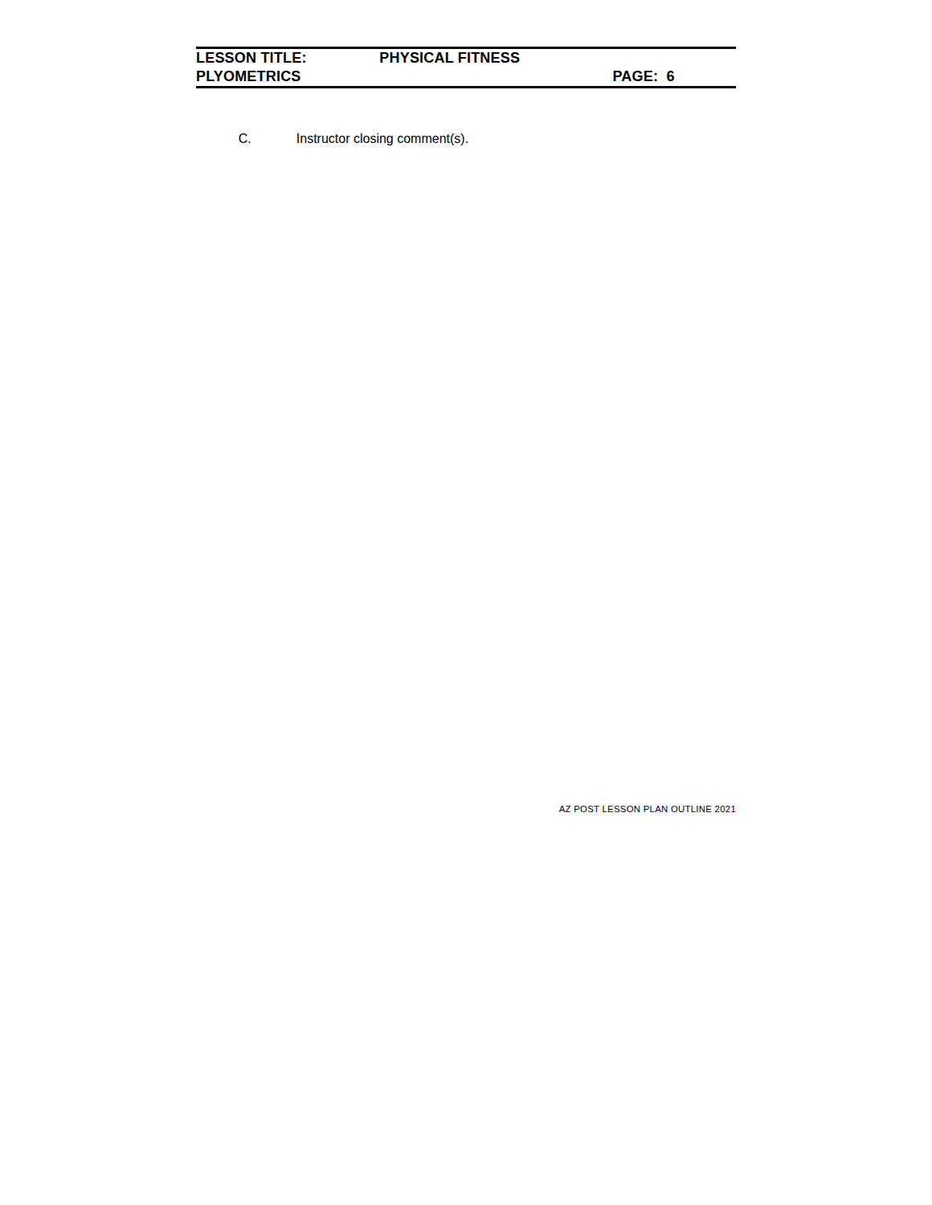| LESSON TITLE: | PHYSICAL FITNESS | |
| PLYOMETRICS | | PAGE: 6 |
C.
Instructor closing comment(s).
AZ POST LESSON PLAN OUTLINE 2021